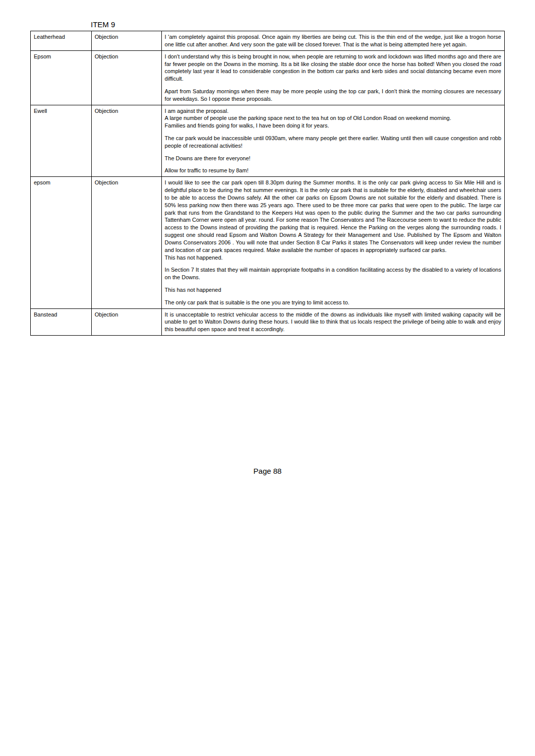ITEM 9
| Leatherhead | Objection | I 'am completely against this proposal. Once again my liberties are being cut. This is the thin end of the wedge, just like a trogon horse one little cut after another. And very soon the gate will be closed forever. That is the what is being attempted here yet again. |
| Epsom | Objection | I don't understand why this is being brought in now, when people are returning to work and lockdown was lifted months ago and there are far fewer people on the Downs in the morning. Its a bit like closing the stable door once the horse has bolted! When you closed the road completely last year it lead to considerable congestion in the bottom car parks and kerb sides and social distancing became even more difficult. Apart from Saturday mornings when there may be more people using the top car park, I don't think the morning closures are necessary for weekdays. So I oppose these proposals. |
| Ewell | Objection | I am against the proposal. A large number of people use the parking space next to the tea hut on top of Old London Road on weekend morning. Families and friends going for walks, I have been doing it for years. The car park would be inaccessible until 0930am, where many people get there earlier. Waiting until then will cause congestion and robb people of recreational activities! The Downs are there for everyone! Allow for traffic to resume by 8am! |
| epsom | Objection | I would like to see the car park open till 8.30pm during the Summer months. It is the only car park giving access to Six Mile Hill and is delightful place to be during the hot summer evenings. It is the only car park that is suitable for the elderly, disabled and wheelchair users to be able to access the Downs safely. All the other car parks on Epsom Downs are not suitable for the elderly and disabled. There is 50% less parking now then there was 25 years ago. There used to be three more car parks that were open to the public. The large car park that runs from the Grandstand to the Keepers Hut was open to the public during the Summer and the two car parks surrounding Tattenham Corner were open all year. round. For some reason The Conservators and The Racecourse seem to want to reduce the public access to the Downs instead of providing the parking that is required. Hence the Parking on the verges along the surrounding roads. I suggest one should read Epsom and Walton Downs A Strategy for their Management and Use. Published by The Epsom and Walton Downs Conservators 2006 . You will note that under Section 8 Car Parks it states The Conservators will keep under review the number and location of car park spaces required. Make available the number of spaces in appropriately surfaced car parks. This has not happened. In Section 7 It states that they will maintain appropriate footpaths in a condition facilitating access by the disabled to a variety of locations on the Downs. This has not happened The only car park that is suitable is the one you are trying to limit access to. |
| Banstead | Objection | It is unacceptable to restrict vehicular access to the middle of the downs as individuals like myself with limited walking capacity will be unable to get to Walton Downs during these hours. I would like to think that us locals respect the privilege of being able to walk and enjoy this beautiful open space and treat it accordingly. |
Page 88